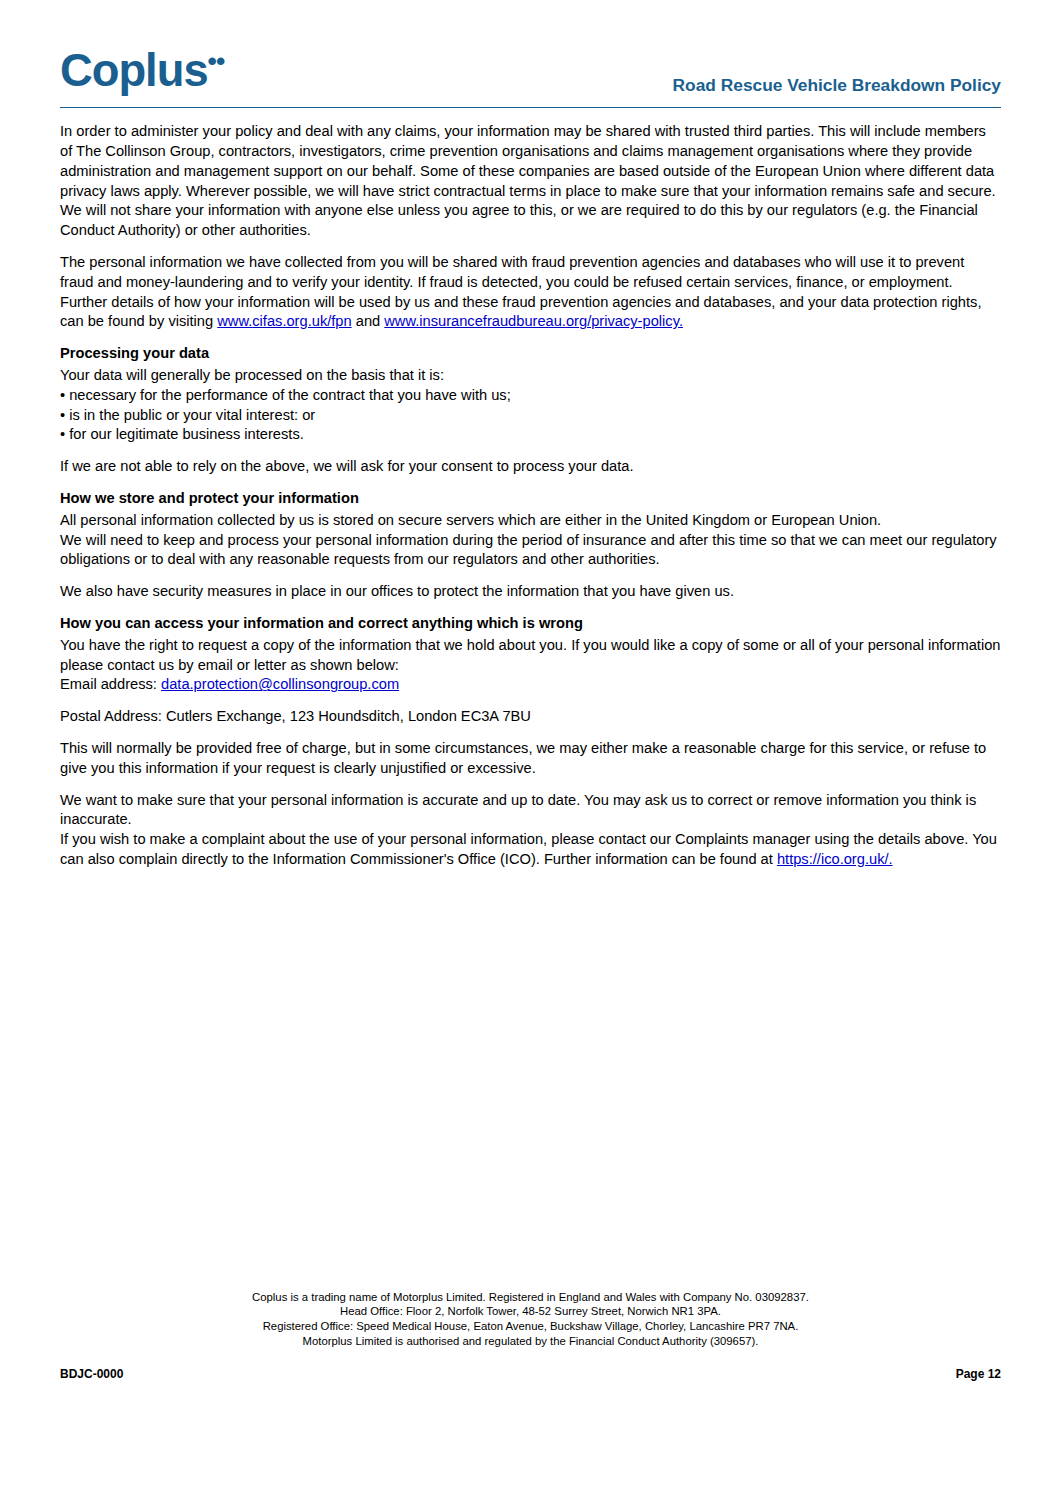Coplus••
Road Rescue Vehicle Breakdown Policy
In order to administer your policy and deal with any claims, your information may be shared with trusted third parties. This will include members of The Collinson Group, contractors, investigators, crime prevention organisations and claims management organisations where they provide administration and management support on our behalf. Some of these companies are based outside of the European Union where different data privacy laws apply. Wherever possible, we will have strict contractual terms in place to make sure that your information remains safe and secure.
We will not share your information with anyone else unless you agree to this, or we are required to do this by our regulators (e.g. the Financial Conduct Authority) or other authorities.
The personal information we have collected from you will be shared with fraud prevention agencies and databases who will use it to prevent fraud and money-laundering and to verify your identity. If fraud is detected, you could be refused certain services, finance, or employment. Further details of how your information will be used by us and these fraud prevention agencies and databases, and your data protection rights, can be found by visiting www.cifas.org.uk/fpn and www.insurancefraudbureau.org/privacy-policy.
Processing your data
Your data will generally be processed on the basis that it is:
• necessary for the performance of the contract that you have with us;
• is in the public or your vital interest: or
• for our legitimate business interests.
If we are not able to rely on the above, we will ask for your consent to process your data.
How we store and protect your information
All personal information collected by us is stored on secure servers which are either in the United Kingdom or European Union.
We will need to keep and process your personal information during the period of insurance and after this time so that we can meet our regulatory obligations or to deal with any reasonable requests from our regulators and other authorities.
We also have security measures in place in our offices to protect the information that you have given us.
How you can access your information and correct anything which is wrong
You have the right to request a copy of the information that we hold about you. If you would like a copy of some or all of your personal information please contact us by email or letter as shown below:
Email address: data.protection@collinsongroup.com
Postal Address: Cutlers Exchange, 123 Houndsditch, London EC3A 7BU
This will normally be provided free of charge, but in some circumstances, we may either make a reasonable charge for this service, or refuse to give you this information if your request is clearly unjustified or excessive.
We want to make sure that your personal information is accurate and up to date. You may ask us to correct or remove information you think is inaccurate.
If you wish to make a complaint about the use of your personal information, please contact our Complaints manager using the details above. You can also complain directly to the Information Commissioner's Office (ICO). Further information can be found at https://ico.org.uk/.
Coplus is a trading name of Motorplus Limited. Registered in England and Wales with Company No. 03092837.
Head Office: Floor 2, Norfolk Tower, 48-52 Surrey Street, Norwich NR1 3PA.
Registered Office: Speed Medical House, Eaton Avenue, Buckshaw Village, Chorley, Lancashire PR7 7NA.
Motorplus Limited is authorised and regulated by the Financial Conduct Authority (309657).
BDJC-0000 Page 12